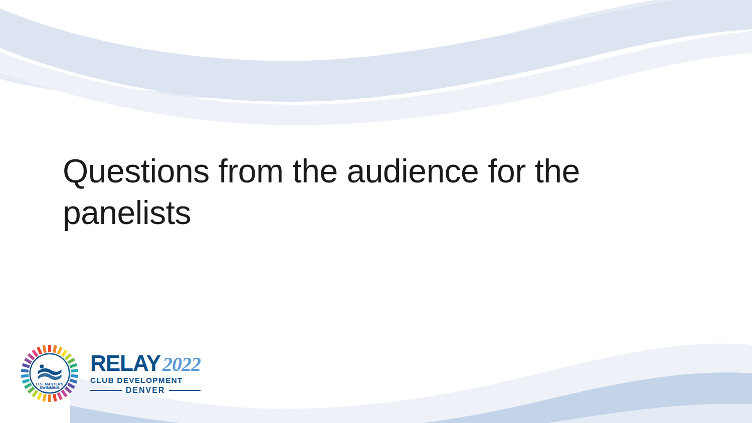Questions from the audience for the panelists
U.S. MASTERS SWIMMING
RELAY 2022
CLUB DEVELOPMENT
DENVER